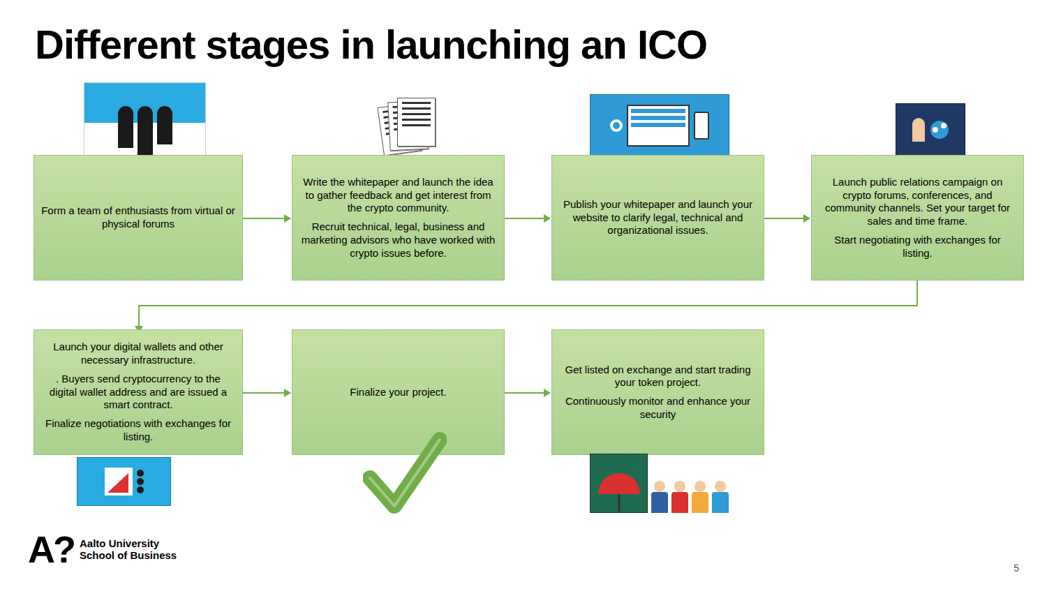Different stages in launching an ICO
Form a team of enthusiasts from virtual or physical forums
Write the whitepaper and launch the idea to gather feedback and get interest from the crypto community.
Recruit technical, legal, business and marketing advisors who have worked with crypto issues before.
Publish your whitepaper and launch your website to clarify legal, technical and organizational issues.
Launch public relations campaign on crypto forums, conferences, and community channels. Set your target for sales and time frame.
Start negotiating with exchanges for listing.
Launch your digital wallets and other necessary infrastructure.
. Buyers send cryptocurrency to the digital wallet address and are issued a smart contract.
Finalize negotiations with exchanges for listing.
Finalize your project.
Get listed on exchange and start trading your token project.
Continuously monitor and enhance your security
A? Aalto University
School of Business
5